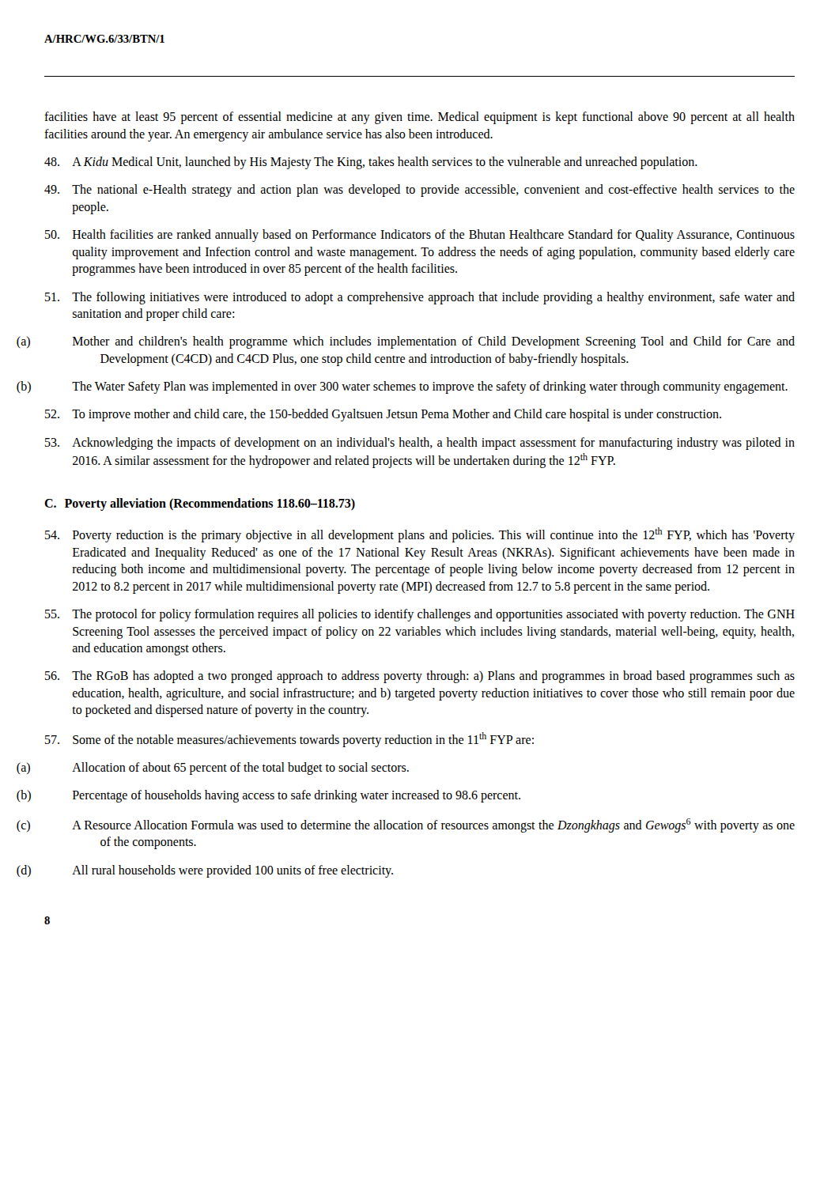A/HRC/WG.6/33/BTN/1
facilities have at least 95 percent of essential medicine at any given time. Medical equipment is kept functional above 90 percent at all health facilities around the year. An emergency air ambulance service has also been introduced.
48. A Kidu Medical Unit, launched by His Majesty The King, takes health services to the vulnerable and unreached population.
49. The national e-Health strategy and action plan was developed to provide accessible, convenient and cost-effective health services to the people.
50. Health facilities are ranked annually based on Performance Indicators of the Bhutan Healthcare Standard for Quality Assurance, Continuous quality improvement and Infection control and waste management. To address the needs of aging population, community based elderly care programmes have been introduced in over 85 percent of the health facilities.
51. The following initiatives were introduced to adopt a comprehensive approach that include providing a healthy environment, safe water and sanitation and proper child care:
(a) Mother and children's health programme which includes implementation of Child Development Screening Tool and Child for Care and Development (C4CD) and C4CD Plus, one stop child centre and introduction of baby-friendly hospitals.
(b) The Water Safety Plan was implemented in over 300 water schemes to improve the safety of drinking water through community engagement.
52. To improve mother and child care, the 150-bedded Gyaltsuen Jetsun Pema Mother and Child care hospital is under construction.
53. Acknowledging the impacts of development on an individual's health, a health impact assessment for manufacturing industry was piloted in 2016. A similar assessment for the hydropower and related projects will be undertaken during the 12th FYP.
C. Poverty alleviation (Recommendations 118.60–118.73)
54. Poverty reduction is the primary objective in all development plans and policies. This will continue into the 12th FYP, which has 'Poverty Eradicated and Inequality Reduced' as one of the 17 National Key Result Areas (NKRAs). Significant achievements have been made in reducing both income and multidimensional poverty. The percentage of people living below income poverty decreased from 12 percent in 2012 to 8.2 percent in 2017 while multidimensional poverty rate (MPI) decreased from 12.7 to 5.8 percent in the same period.
55. The protocol for policy formulation requires all policies to identify challenges and opportunities associated with poverty reduction. The GNH Screening Tool assesses the perceived impact of policy on 22 variables which includes living standards, material well-being, equity, health, and education amongst others.
56. The RGoB has adopted a two pronged approach to address poverty through: a) Plans and programmes in broad based programmes such as education, health, agriculture, and social infrastructure; and b) targeted poverty reduction initiatives to cover those who still remain poor due to pocketed and dispersed nature of poverty in the country.
57. Some of the notable measures/achievements towards poverty reduction in the 11th FYP are:
(a) Allocation of about 65 percent of the total budget to social sectors.
(b) Percentage of households having access to safe drinking water increased to 98.6 percent.
(c) A Resource Allocation Formula was used to determine the allocation of resources amongst the Dzongkhags and Gewogs6 with poverty as one of the components.
(d) All rural households were provided 100 units of free electricity.
8